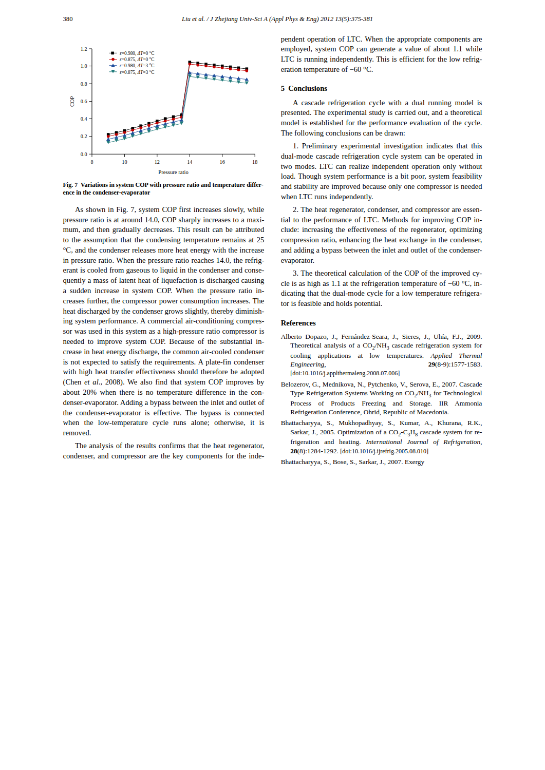380 Liu et al. / J Zhejiang Univ-Sci A (Appl Phys & Eng) 2012 13(5):375-381
0.0 0.2 0.4 0.6 0.8 1.0 1.2 8 10 12 14 16 18 Pressure ratio COP ε=0.980, ΔT=0 °C ε=0.875, ΔT=0 °C ε=0.980, ΔT=3 °C ε=0.875, ΔT=3 °C
Fig. 7 Variations in system COP with pressure ratio and temperature difference in the condenser-evaporator
As shown in Fig. 7, system COP first increases slowly, while pressure ratio is at around 14.0, COP sharply increases to a maximum, and then gradually decreases. This result can be attributed to the assumption that the condensing temperature remains at 25 °C, and the condenser releases more heat energy with the increase in pressure ratio. When the pressure ratio reaches 14.0, the refrigerant is cooled from gaseous to liquid in the condenser and consequently a mass of latent heat of liquefaction is discharged causing a sudden increase in system COP. When the pressure ratio increases further, the compressor power consumption increases. The heat discharged by the condenser grows slightly, thereby diminishing system performance. A commercial air-conditioning compressor was used in this system as a high-pressure ratio compressor is needed to improve system COP. Because of the substantial increase in heat energy discharge, the common air-cooled condenser is not expected to satisfy the requirements. A plate-fin condenser with high heat transfer effectiveness should therefore be adopted (Chen et al., 2008). We also find that system COP improves by about 20% when there is no temperature difference in the condenser-evaporator. Adding a bypass between the inlet and outlet of the condenser-evaporator is effective. The bypass is connected when the low-temperature cycle runs alone; otherwise, it is removed.
The analysis of the results confirms that the heat regenerator, condenser, and compressor are the key components for the independent operation of LTC. When the appropriate components are employed, system COP can generate a value of about 1.1 while LTC is running independently. This is efficient for the low refrigeration temperature of −60 °C.
5 Conclusions
A cascade refrigeration cycle with a dual running model is presented. The experimental study is carried out, and a theoretical model is established for the performance evaluation of the cycle. The following conclusions can be drawn:
1. Preliminary experimental investigation indicates that this dual-mode cascade refrigeration cycle system can be operated in two modes. LTC can realize independent operation only without load. Though system performance is a bit poor, system feasibility and stability are improved because only one compressor is needed when LTC runs independently.
2. The heat regenerator, condenser, and compressor are essential to the performance of LTC. Methods for improving COP include: increasing the effectiveness of the regenerator, optimizing compression ratio, enhancing the heat exchange in the condenser, and adding a bypass between the inlet and outlet of the condenser-evaporator.
3. The theoretical calculation of the COP of the improved cycle is as high as 1.1 at the refrigeration temperature of −60 °C, indicating that the dual-mode cycle for a low temperature refrigerator is feasible and holds potential.
References
Alberto Dopazo, J., Fernández-Seara, J., Sieres, J., Uhía, F.J., 2009. Theoretical analysis of a CO2/NH3 cascade refrigeration system for cooling applications at low temperatures. Applied Thermal Engineering, 29(8-9):1577-1583. [doi:10.1016/j.applthermaleng.2008.07.006]
Belozerov, G., Mednikova, N., Pytchenko, V., Serova, E., 2007. Cascade Type Refrigeration Systems Working on CO2/NH3 for Technological Process of Products Freezing and Storage. IIR Ammonia Refrigeration Conference, Ohrid, Republic of Macedonia.
Bhattacharyya, S., Mukhopadhyay, S., Kumar, A., Khurana, R.K., Sarkar, J., 2005. Optimization of a CO2-C3H8 cascade system for refrigeration and heating. International Journal of Refrigeration, 28(8):1284-1292. [doi:10.1016/j.ijrefrig.2005.08.010]
Bhattacharyya, S., Bose, S., Sarkar, J., 2007. Exergy